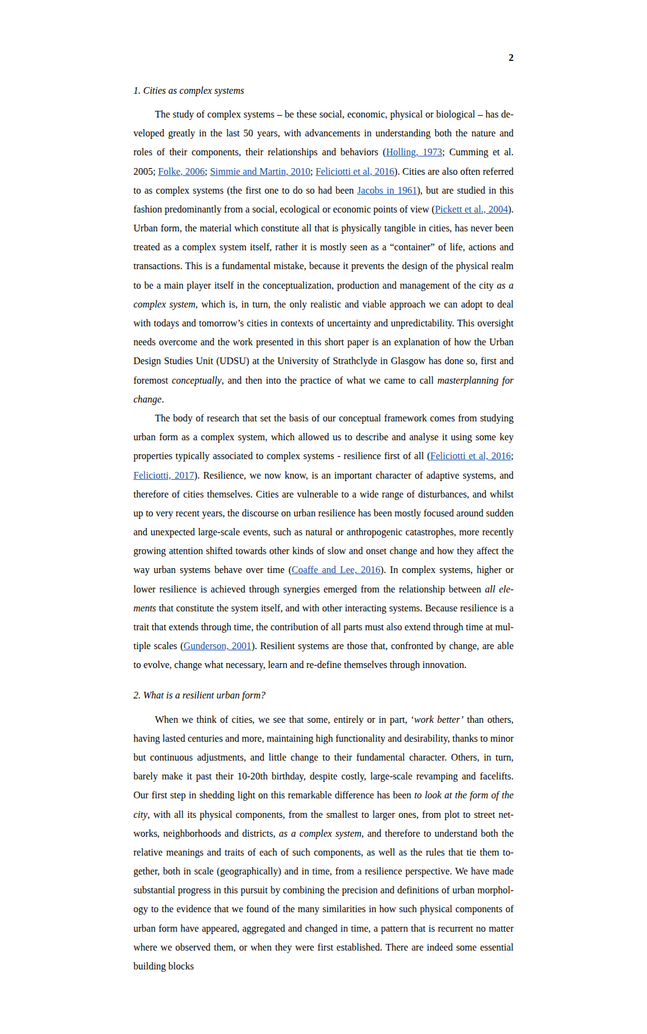2
1. Cities as complex systems
The study of complex systems – be these social, economic, physical or biological – has developed greatly in the last 50 years, with advancements in understanding both the nature and roles of their components, their relationships and behaviors (Holling, 1973; Cumming et al. 2005; Folke, 2006; Simmie and Martin, 2010; Feliciotti et al, 2016). Cities are also often referred to as complex systems (the first one to do so had been Jacobs in 1961), but are studied in this fashion predominantly from a social, ecological or economic points of view (Pickett et al., 2004). Urban form, the material which constitute all that is physically tangible in cities, has never been treated as a complex system itself, rather it is mostly seen as a “container” of life, actions and transactions. This is a fundamental mistake, because it prevents the design of the physical realm to be a main player itself in the conceptualization, production and management of the city as a complex system, which is, in turn, the only realistic and viable approach we can adopt to deal with todays and tomorrow’s cities in contexts of uncertainty and unpredictability. This oversight needs overcome and the work presented in this short paper is an explanation of how the Urban Design Studies Unit (UDSU) at the University of Strathclyde in Glasgow has done so, first and foremost conceptually, and then into the practice of what we came to call masterplanning for change.
The body of research that set the basis of our conceptual framework comes from studying urban form as a complex system, which allowed us to describe and analyse it using some key properties typically associated to complex systems - resilience first of all (Feliciotti et al, 2016; Feliciotti, 2017). Resilience, we now know, is an important character of adaptive systems, and therefore of cities themselves. Cities are vulnerable to a wide range of disturbances, and whilst up to very recent years, the discourse on urban resilience has been mostly focused around sudden and unexpected large-scale events, such as natural or anthropogenic catastrophes, more recently growing attention shifted towards other kinds of slow and onset change and how they affect the way urban systems behave over time (Coaffe and Lee, 2016). In complex systems, higher or lower resilience is achieved through synergies emerged from the relationship between all elements that constitute the system itself, and with other interacting systems. Because resilience is a trait that extends through time, the contribution of all parts must also extend through time at multiple scales (Gunderson, 2001). Resilient systems are those that, confronted by change, are able to evolve, change what necessary, learn and re-define themselves through innovation.
2. What is a resilient urban form?
When we think of cities, we see that some, entirely or in part, ‘work better’ than others, having lasted centuries and more, maintaining high functionality and desirability, thanks to minor but continuous adjustments, and little change to their fundamental character. Others, in turn, barely make it past their 10-20th birthday, despite costly, large-scale revamping and facelifts. Our first step in shedding light on this remarkable difference has been to look at the form of the city, with all its physical components, from the smallest to larger ones, from plot to street networks, neighborhoods and districts, as a complex system, and therefore to understand both the relative meanings and traits of each of such components, as well as the rules that tie them together, both in scale (geographically) and in time, from a resilience perspective. We have made substantial progress in this pursuit by combining the precision and definitions of urban morphology to the evidence that we found of the many similarities in how such physical components of urban form have appeared, aggregated and changed in time, a pattern that is recurrent no matter where we observed them, or when they were first established. There are indeed some essential building blocks